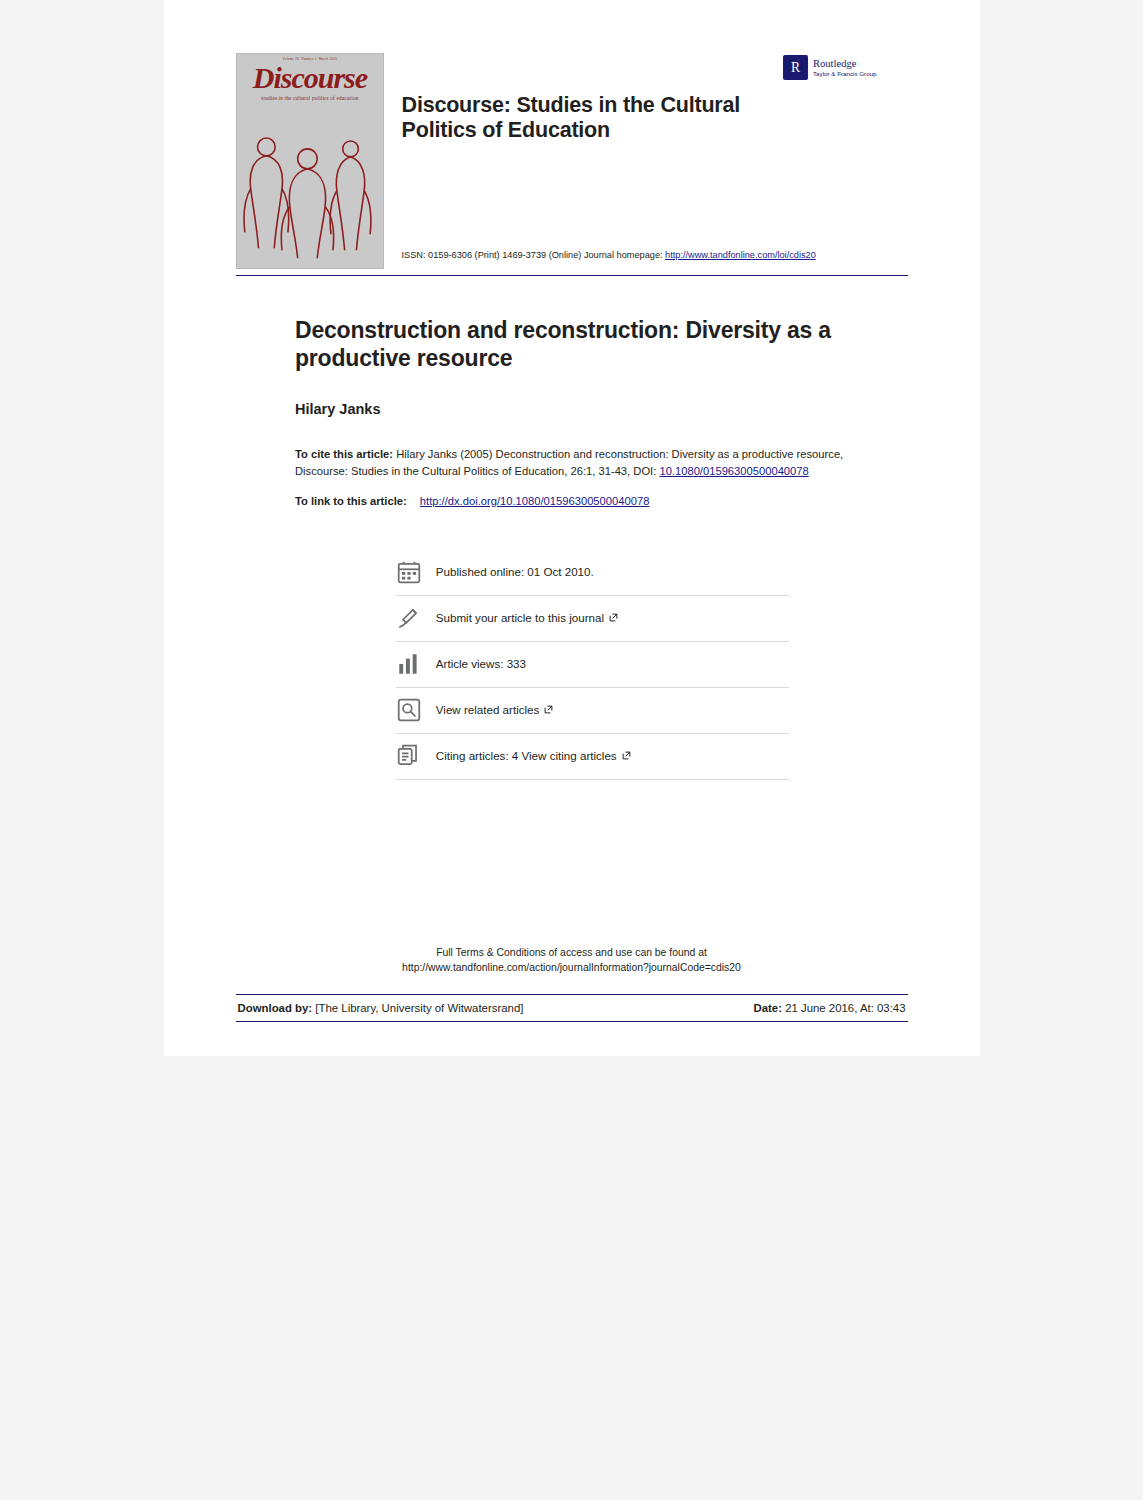Volume 26 Number 1 March 2005
Discourse
studies in the cultural politics of education
Discourse: Studies in the Cultural Politics of Education
R Routledge Taylor & Francis Group
ISSN: 0159-6306 (Print) 1469-3739 (Online) Journal homepage: http://www.tandfonline.com/loi/cdis20
Deconstruction and reconstruction: Diversity as a productive resource
Hilary Janks
To cite this article: Hilary Janks (2005) Deconstruction and reconstruction: Diversity as a productive resource, Discourse: Studies in the Cultural Politics of Education, 26:1, 31-43, DOI: 10.1080/01596300500040078
To link to this article: http://dx.doi.org/10.1080/01596300500040078
Published online: 01 Oct 2010.
Submit your article to this journal
Article views: 333
View related articles
Citing articles: 4 View citing articles
Full Terms & Conditions of access and use can be found at
http://www.tandfonline.com/action/journalInformation?journalCode=cdis20
Download by: [The Library, University of Witwatersrand] Date: 21 June 2016, At: 03:43